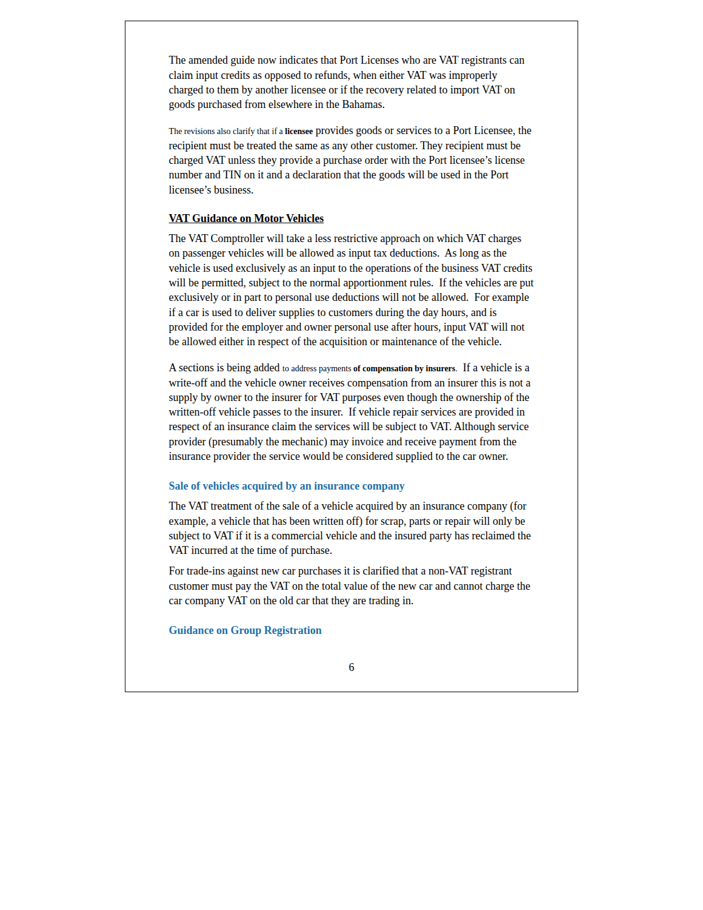The amended guide now indicates that Port Licenses who are VAT registrants can claim input credits as opposed to refunds, when either VAT was improperly charged to them by another licensee or if the recovery related to import VAT on goods purchased from elsewhere in the Bahamas.
The revisions also clarify that if a licensee provides goods or services to a Port Licensee, the recipient must be treated the same as any other customer. They recipient must be charged VAT unless they provide a purchase order with the Port licensee’s license number and TIN on it and a declaration that the goods will be used in the Port licensee’s business.
VAT Guidance on Motor Vehicles
The VAT Comptroller will take a less restrictive approach on which VAT charges on passenger vehicles will be allowed as input tax deductions. As long as the vehicle is used exclusively as an input to the operations of the business VAT credits will be permitted, subject to the normal apportionment rules. If the vehicles are put exclusively or in part to personal use deductions will not be allowed. For example if a car is used to deliver supplies to customers during the day hours, and is provided for the employer and owner personal use after hours, input VAT will not be allowed either in respect of the acquisition or maintenance of the vehicle.
A sections is being added to address payments of compensation by insurers. If a vehicle is a write-off and the vehicle owner receives compensation from an insurer this is not a supply by owner to the insurer for VAT purposes even though the ownership of the written-off vehicle passes to the insurer. If vehicle repair services are provided in respect of an insurance claim the services will be subject to VAT. Although service provider (presumably the mechanic) may invoice and receive payment from the insurance provider the service would be considered supplied to the car owner.
Sale of vehicles acquired by an insurance company
The VAT treatment of the sale of a vehicle acquired by an insurance company (for example, a vehicle that has been written off) for scrap, parts or repair will only be subject to VAT if it is a commercial vehicle and the insured party has reclaimed the VAT incurred at the time of purchase.
For trade-ins against new car purchases it is clarified that a non-VAT registrant customer must pay the VAT on the total value of the new car and cannot charge the car company VAT on the old car that they are trading in.
Guidance on Group Registration
6